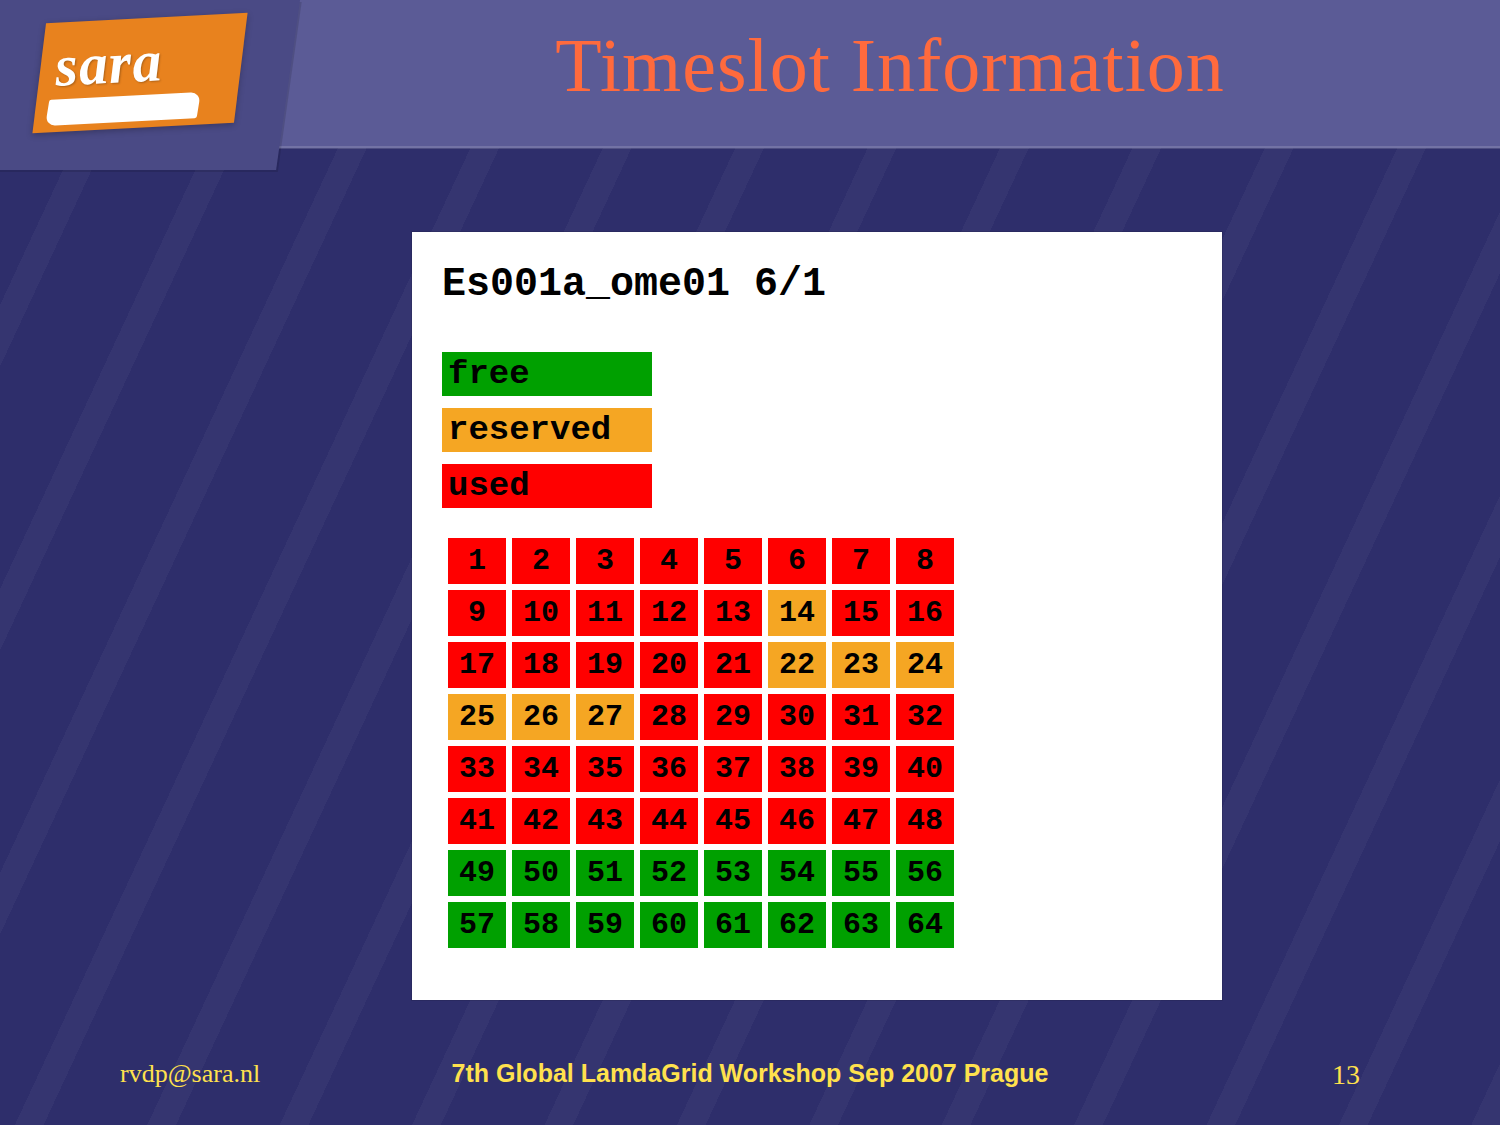sara
Timeslot Information
Es001a_ome01 6/1
free
reserved
used
| 1 | 2 | 3 | 4 | 5 | 6 | 7 | 8 |
| 9 | 10 | 11 | 12 | 13 | 14 | 15 | 16 |
| 17 | 18 | 19 | 20 | 21 | 22 | 23 | 24 |
| 25 | 26 | 27 | 28 | 29 | 30 | 31 | 32 |
| 33 | 34 | 35 | 36 | 37 | 38 | 39 | 40 |
| 41 | 42 | 43 | 44 | 45 | 46 | 47 | 48 |
| 49 | 50 | 51 | 52 | 53 | 54 | 55 | 56 |
| 57 | 58 | 59 | 60 | 61 | 62 | 63 | 64 |
rvdp@sara.nl
7th Global LamdaGrid Workshop Sep 2007 Prague
13